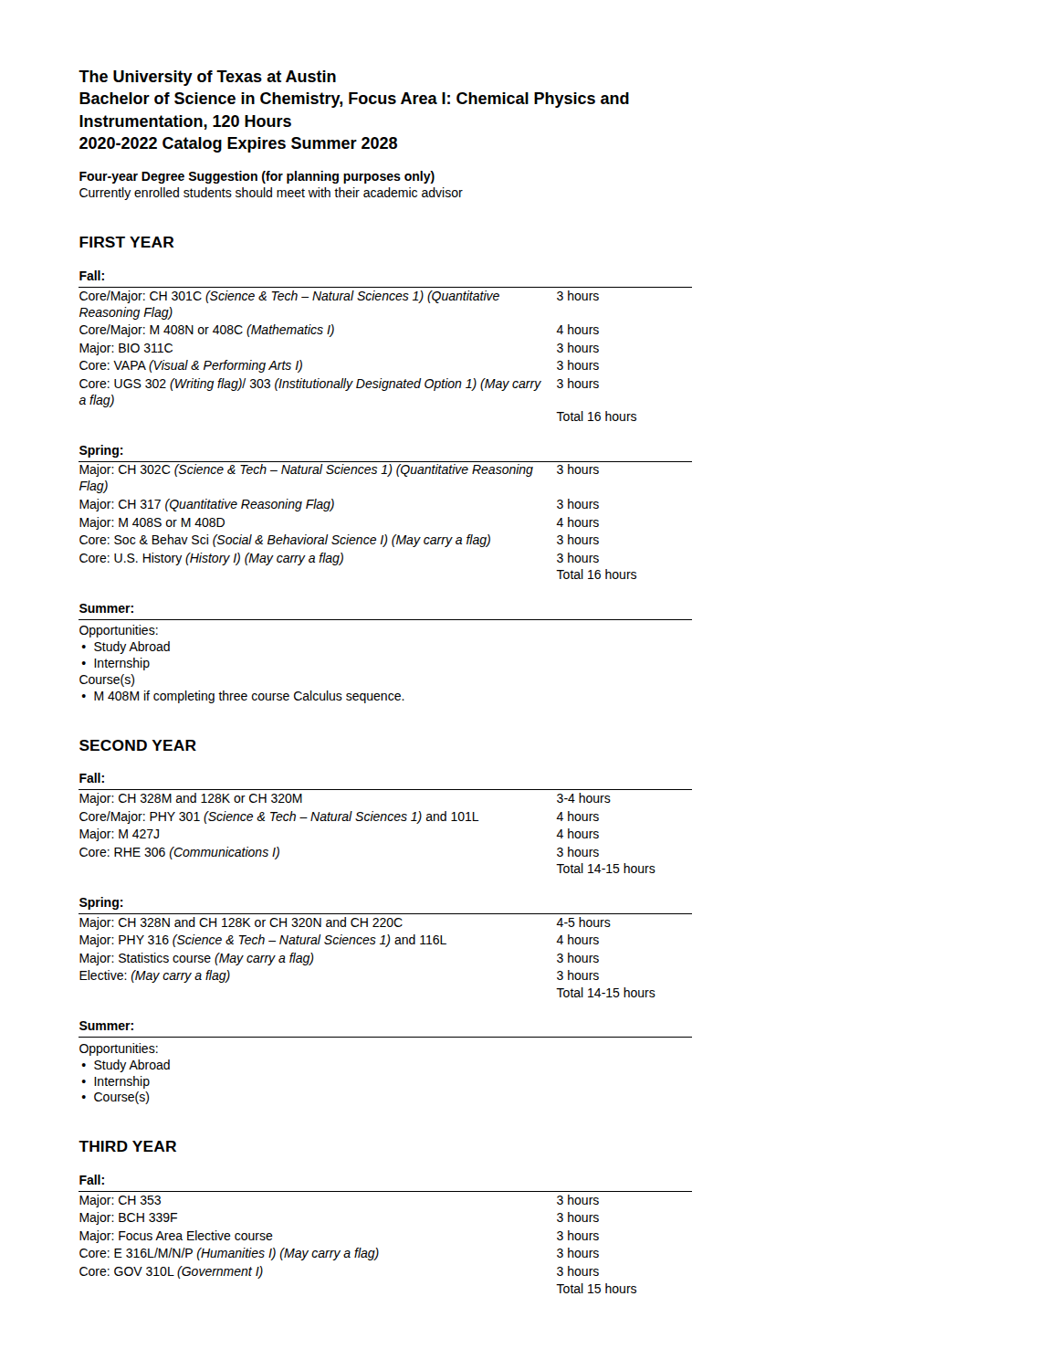The University of Texas at Austin
Bachelor of Science in Chemistry, Focus Area I: Chemical Physics and Instrumentation, 120 Hours
2020-2022 Catalog Expires Summer 2028
Four-year Degree Suggestion (for planning purposes only)
Currently enrolled students should meet with their academic advisor
FIRST YEAR
Fall:
| Core/Major: CH 301C (Science & Tech – Natural Sciences 1) (Quantitative Reasoning Flag) | 3 hours |
| Core/Major: M 408N or 408C (Mathematics I) | 4 hours |
| Major: BIO 311C | 3 hours |
| Core: VAPA (Visual & Performing Arts I) | 3 hours |
| Core: UGS 302 (Writing flag) / 303 (Institutionally Designated Option 1) (May carry a flag) | 3 hours |
| | Total 16 hours |
Spring:
| Major: CH 302C (Science & Tech – Natural Sciences 1) (Quantitative Reasoning Flag) | 3 hours |
| Major: CH 317 (Quantitative Reasoning Flag) | 3 hours |
| Major: M 408S or M 408D | 4 hours |
| Core: Soc & Behav Sci (Social & Behavioral Science I) (May carry a flag) | 3 hours |
| Core: U.S. History (History I) (May carry a flag) | 3 hours |
| | Total 16 hours |
Summer:
Opportunities:
Study Abroad
Internship
Course(s)
M 408M if completing three course Calculus sequence.
SECOND YEAR
Fall:
| Major: CH 328M and 128K or CH 320M | 3-4 hours |
| Core/Major: PHY 301 (Science & Tech – Natural Sciences 1) and 101L | 4 hours |
| Major: M 427J | 4 hours |
| Core: RHE 306 (Communications I) | 3 hours |
| | Total 14-15 hours |
Spring:
| Major: CH 328N and CH 128K or CH 320N and CH 220C | 4-5 hours |
| Major: PHY 316 (Science & Tech – Natural Sciences 1) and 116L | 4 hours |
| Major: Statistics course (May carry a flag) | 3 hours |
| Elective: (May carry a flag) | 3 hours |
| | Total 14-15 hours |
Summer:
Opportunities:
Study Abroad
Internship
Course(s)
THIRD YEAR
Fall:
| Major: CH 353 | 3 hours |
| Major: BCH 339F | 3 hours |
| Major: Focus Area Elective course | 3 hours |
| Core: E 316L/M/N/P (Humanities I) (May carry a flag) | 3 hours |
| Core: GOV 310L (Government I) | 3 hours |
| | Total 15 hours |